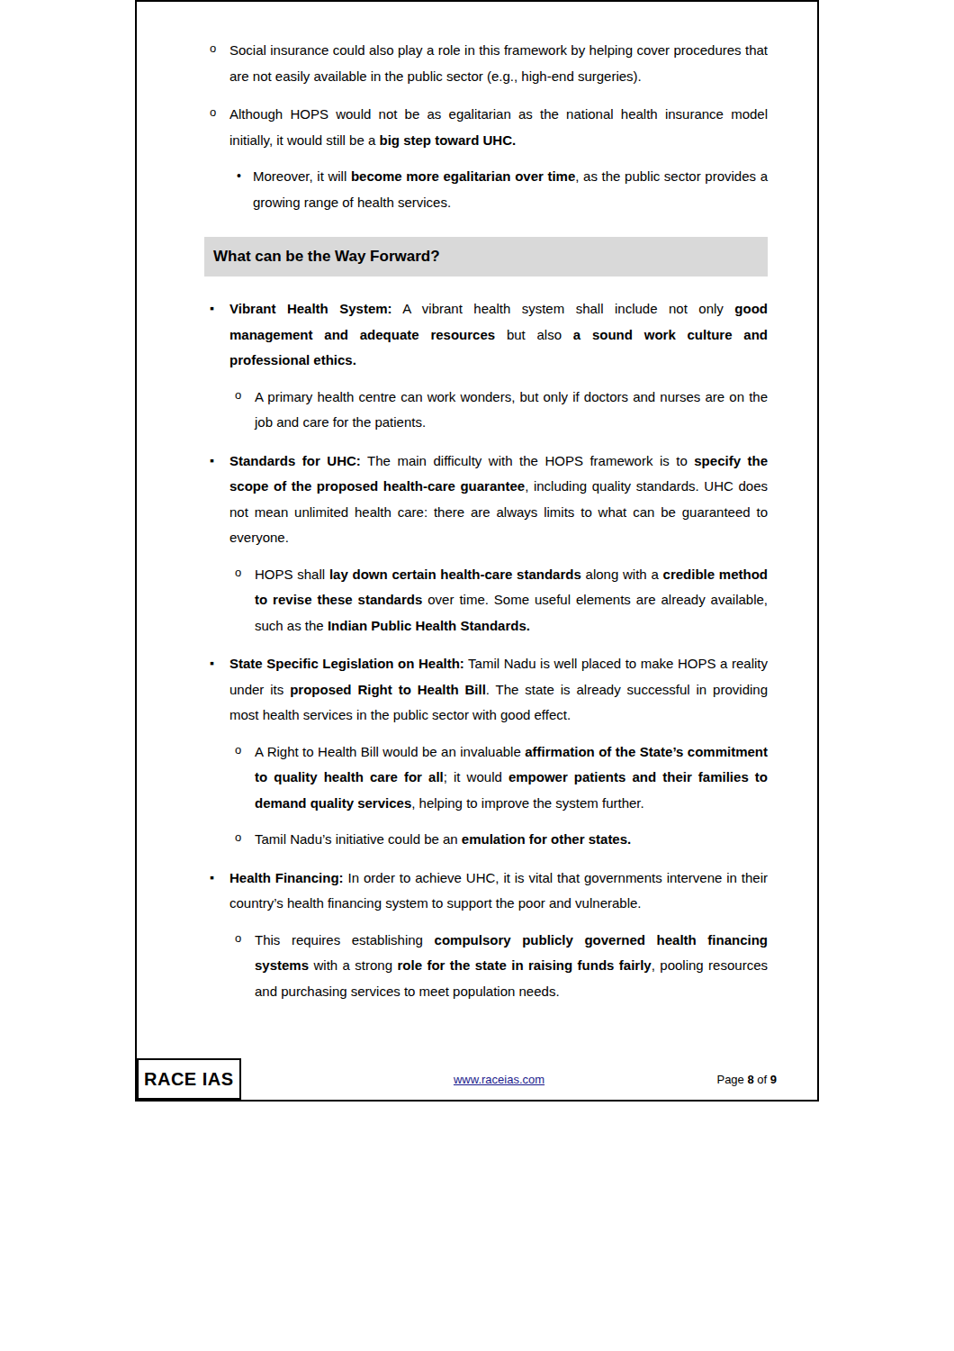Social insurance could also play a role in this framework by helping cover procedures that are not easily available in the public sector (e.g., high-end surgeries).
Although HOPS would not be as egalitarian as the national health insurance model initially, it would still be a big step toward UHC.
Moreover, it will become more egalitarian over time, as the public sector provides a growing range of health services.
What can be the Way Forward?
Vibrant Health System: A vibrant health system shall include not only good management and adequate resources but also a sound work culture and professional ethics.
A primary health centre can work wonders, but only if doctors and nurses are on the job and care for the patients.
Standards for UHC: The main difficulty with the HOPS framework is to specify the scope of the proposed health-care guarantee, including quality standards. UHC does not mean unlimited health care: there are always limits to what can be guaranteed to everyone.
HOPS shall lay down certain health-care standards along with a credible method to revise these standards over time. Some useful elements are already available, such as the Indian Public Health Standards.
State Specific Legislation on Health: Tamil Nadu is well placed to make HOPS a reality under its proposed Right to Health Bill. The state is already successful in providing most health services in the public sector with good effect.
A Right to Health Bill would be an invaluable affirmation of the State’s commitment to quality health care for all; it would empower patients and their families to demand quality services, helping to improve the system further.
Tamil Nadu’s initiative could be an emulation for other states.
Health Financing: In order to achieve UHC, it is vital that governments intervene in their country’s health financing system to support the poor and vulnerable.
This requires establishing compulsory publicly governed health financing systems with a strong role for the state in raising funds fairly, pooling resources and purchasing services to meet population needs.
RACE IAS
www.raceias.com
Page 8 of 9